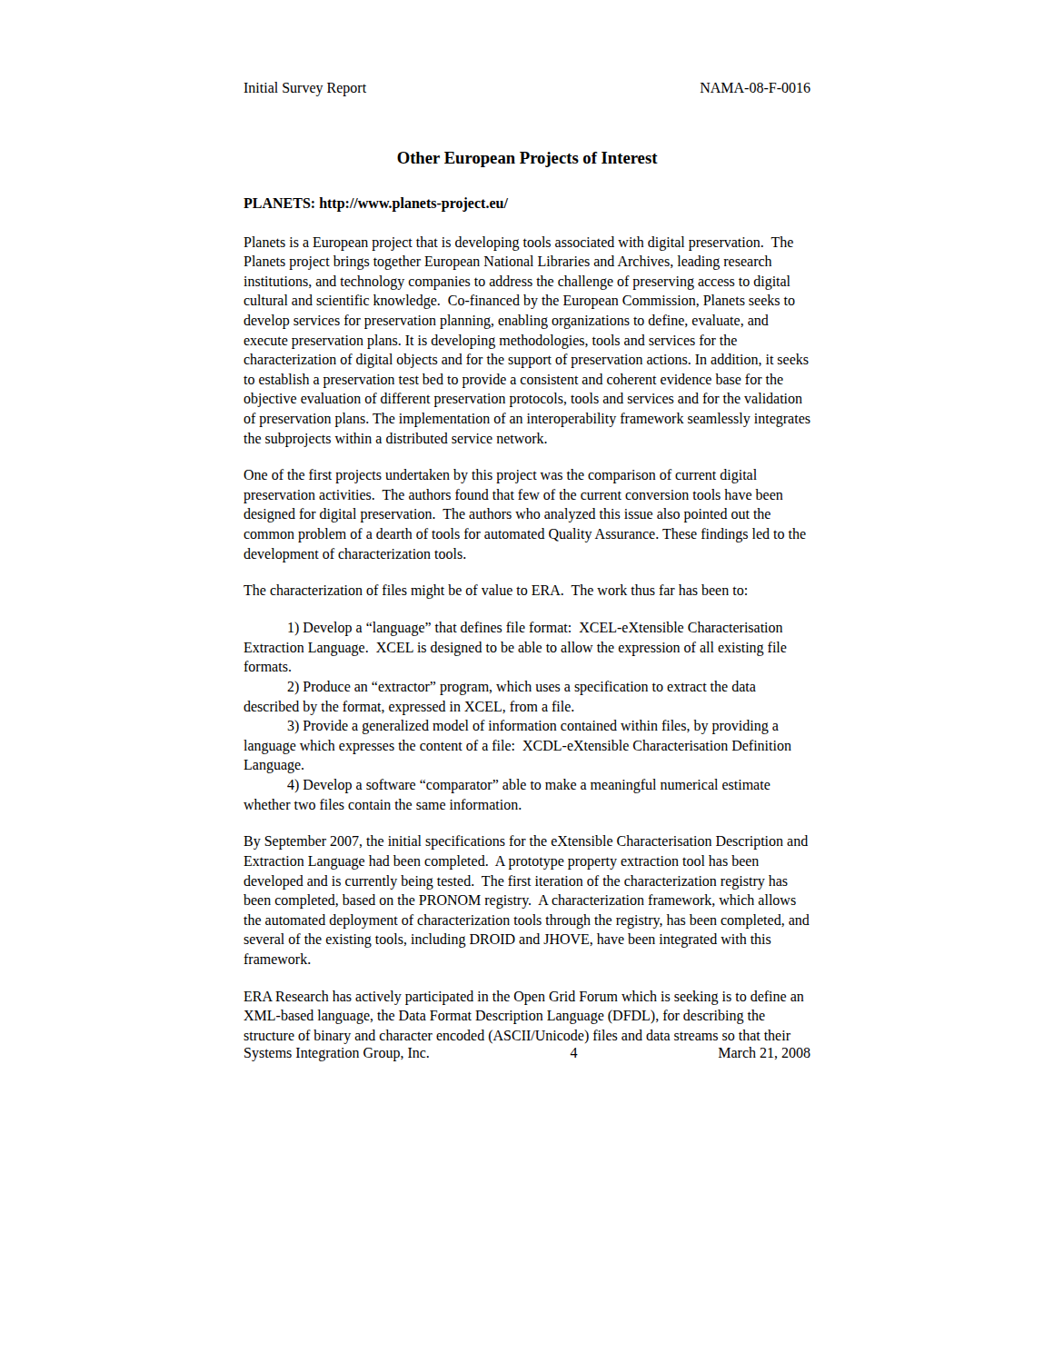Initial Survey Report
NAMA-08-F-0016
Other European Projects of Interest
PLANETS: http://www.planets-project.eu/
Planets is a European project that is developing tools associated with digital preservation. The Planets project brings together European National Libraries and Archives, leading research institutions, and technology companies to address the challenge of preserving access to digital cultural and scientific knowledge. Co-financed by the European Commission, Planets seeks to develop services for preservation planning, enabling organizations to define, evaluate, and execute preservation plans. It is developing methodologies, tools and services for the characterization of digital objects and for the support of preservation actions. In addition, it seeks to establish a preservation test bed to provide a consistent and coherent evidence base for the objective evaluation of different preservation protocols, tools and services and for the validation of preservation plans. The implementation of an interoperability framework seamlessly integrates the subprojects within a distributed service network.
One of the first projects undertaken by this project was the comparison of current digital preservation activities. The authors found that few of the current conversion tools have been designed for digital preservation. The authors who analyzed this issue also pointed out the common problem of a dearth of tools for automated Quality Assurance. These findings led to the development of characterization tools.
The characterization of files might be of value to ERA. The work thus far has been to:
1) Develop a “language” that defines file format: XCEL-eXtensible Characterisation Extraction Language. XCEL is designed to be able to allow the expression of all existing file formats.
2) Produce an “extractor” program, which uses a specification to extract the data described by the format, expressed in XCEL, from a file.
3) Provide a generalized model of information contained within files, by providing a language which expresses the content of a file: XCDL-eXtensible Characterisation Definition Language.
4) Develop a software “comparator” able to make a meaningful numerical estimate whether two files contain the same information.
By September 2007, the initial specifications for the eXtensible Characterisation Description and Extraction Language had been completed. A prototype property extraction tool has been developed and is currently being tested. The first iteration of the characterization registry has been completed, based on the PRONOM registry. A characterization framework, which allows the automated deployment of characterization tools through the registry, has been completed, and several of the existing tools, including DROID and JHOVE, have been integrated with this framework.
ERA Research has actively participated in the Open Grid Forum which is seeking is to define an XML-based language, the Data Format Description Language (DFDL), for describing the structure of binary and character encoded (ASCII/Unicode) files and data streams so that their
Systems Integration Group, Inc.
4
March 21, 2008